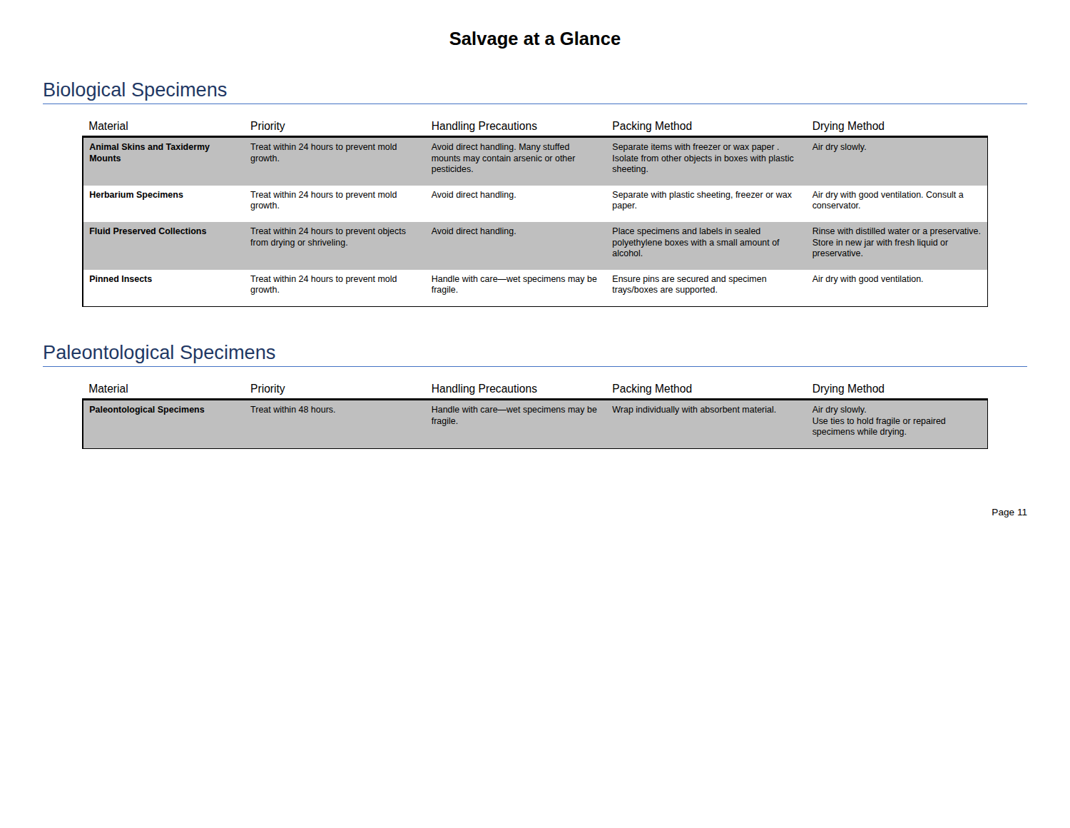Salvage at a Glance
Biological Specimens
| Material | Priority | Handling Precautions | Packing Method | Drying Method |
| --- | --- | --- | --- | --- |
| Animal Skins and Taxidermy Mounts | Treat within 24 hours to prevent mold growth. | Avoid direct handling. Many stuffed mounts may contain arsenic or other pesticides. | Separate items with freezer or wax paper . Isolate from other objects in boxes with plastic sheeting. | Air dry slowly. |
| Herbarium Specimens | Treat within 24 hours to prevent mold growth. | Avoid direct handling. | Separate with plastic sheeting, freezer or wax paper. | Air dry with good ventilation. Consult a conservator. |
| Fluid Preserved Collections | Treat within 24 hours to prevent objects from drying or shriveling. | Avoid direct handling. | Place specimens and labels in sealed polyethylene boxes with a small amount of alcohol. | Rinse with distilled water or a preservative. Store in new jar with fresh liquid or preservative. |
| Pinned Insects | Treat within 24 hours to prevent mold growth. | Handle with care—wet specimens may be fragile. | Ensure pins are secured and specimen trays/boxes are supported. | Air dry with good ventilation. |
Paleontological Specimens
| Material | Priority | Handling Precautions | Packing Method | Drying Method |
| --- | --- | --- | --- | --- |
| Paleontological Specimens | Treat within 48 hours. | Handle with care—wet specimens may be fragile. | Wrap individually with absorbent material. | Air dry slowly. Use ties to hold fragile or repaired specimens while drying. |
Page 11